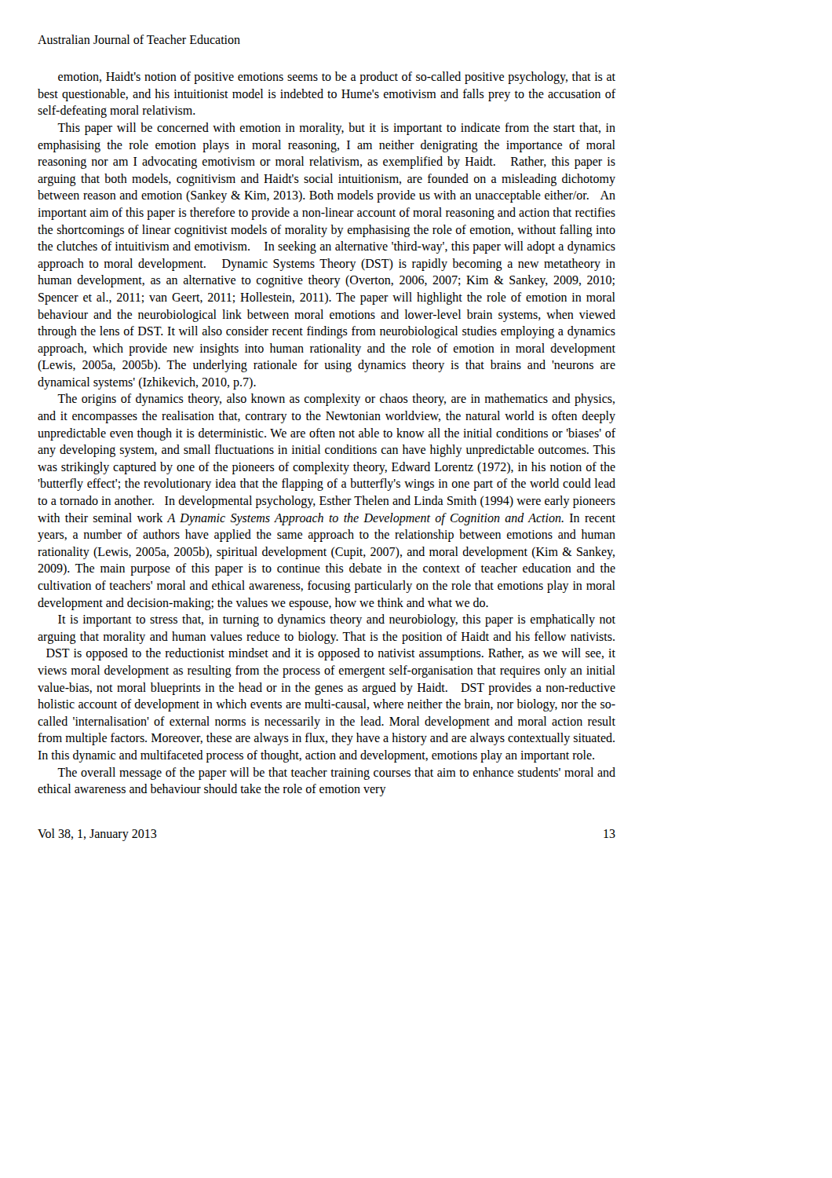Australian Journal of Teacher Education
emotion, Haidt's notion of positive emotions seems to be a product of so-called positive psychology, that is at best questionable, and his intuitionist model is indebted to Hume's emotivism and falls prey to the accusation of self-defeating moral relativism.
This paper will be concerned with emotion in morality, but it is important to indicate from the start that, in emphasising the role emotion plays in moral reasoning, I am neither denigrating the importance of moral reasoning nor am I advocating emotivism or moral relativism, as exemplified by Haidt. Rather, this paper is arguing that both models, cognitivism and Haidt's social intuitionism, are founded on a misleading dichotomy between reason and emotion (Sankey & Kim, 2013). Both models provide us with an unacceptable either/or. An important aim of this paper is therefore to provide a non-linear account of moral reasoning and action that rectifies the shortcomings of linear cognitivist models of morality by emphasising the role of emotion, without falling into the clutches of intuitivism and emotivism. In seeking an alternative 'third-way', this paper will adopt a dynamics approach to moral development. Dynamic Systems Theory (DST) is rapidly becoming a new metatheory in human development, as an alternative to cognitive theory (Overton, 2006, 2007; Kim & Sankey, 2009, 2010; Spencer et al., 2011; van Geert, 2011; Hollestein, 2011). The paper will highlight the role of emotion in moral behaviour and the neurobiological link between moral emotions and lower-level brain systems, when viewed through the lens of DST. It will also consider recent findings from neurobiological studies employing a dynamics approach, which provide new insights into human rationality and the role of emotion in moral development (Lewis, 2005a, 2005b). The underlying rationale for using dynamics theory is that brains and 'neurons are dynamical systems' (Izhikevich, 2010, p.7).
The origins of dynamics theory, also known as complexity or chaos theory, are in mathematics and physics, and it encompasses the realisation that, contrary to the Newtonian worldview, the natural world is often deeply unpredictable even though it is deterministic. We are often not able to know all the initial conditions or 'biases' of any developing system, and small fluctuations in initial conditions can have highly unpredictable outcomes. This was strikingly captured by one of the pioneers of complexity theory, Edward Lorentz (1972), in his notion of the 'butterfly effect'; the revolutionary idea that the flapping of a butterfly's wings in one part of the world could lead to a tornado in another. In developmental psychology, Esther Thelen and Linda Smith (1994) were early pioneers with their seminal work A Dynamic Systems Approach to the Development of Cognition and Action. In recent years, a number of authors have applied the same approach to the relationship between emotions and human rationality (Lewis, 2005a, 2005b), spiritual development (Cupit, 2007), and moral development (Kim & Sankey, 2009). The main purpose of this paper is to continue this debate in the context of teacher education and the cultivation of teachers' moral and ethical awareness, focusing particularly on the role that emotions play in moral development and decision-making; the values we espouse, how we think and what we do.
It is important to stress that, in turning to dynamics theory and neurobiology, this paper is emphatically not arguing that morality and human values reduce to biology. That is the position of Haidt and his fellow nativists. DST is opposed to the reductionist mindset and it is opposed to nativist assumptions. Rather, as we will see, it views moral development as resulting from the process of emergent self-organisation that requires only an initial value-bias, not moral blueprints in the head or in the genes as argued by Haidt. DST provides a non-reductive holistic account of development in which events are multi-causal, where neither the brain, nor biology, nor the so-called 'internalisation' of external norms is necessarily in the lead. Moral development and moral action result from multiple factors. Moreover, these are always in flux, they have a history and are always contextually situated. In this dynamic and multifaceted process of thought, action and development, emotions play an important role.
The overall message of the paper will be that teacher training courses that aim to enhance students' moral and ethical awareness and behaviour should take the role of emotion very
Vol 38, 1, January 2013 13